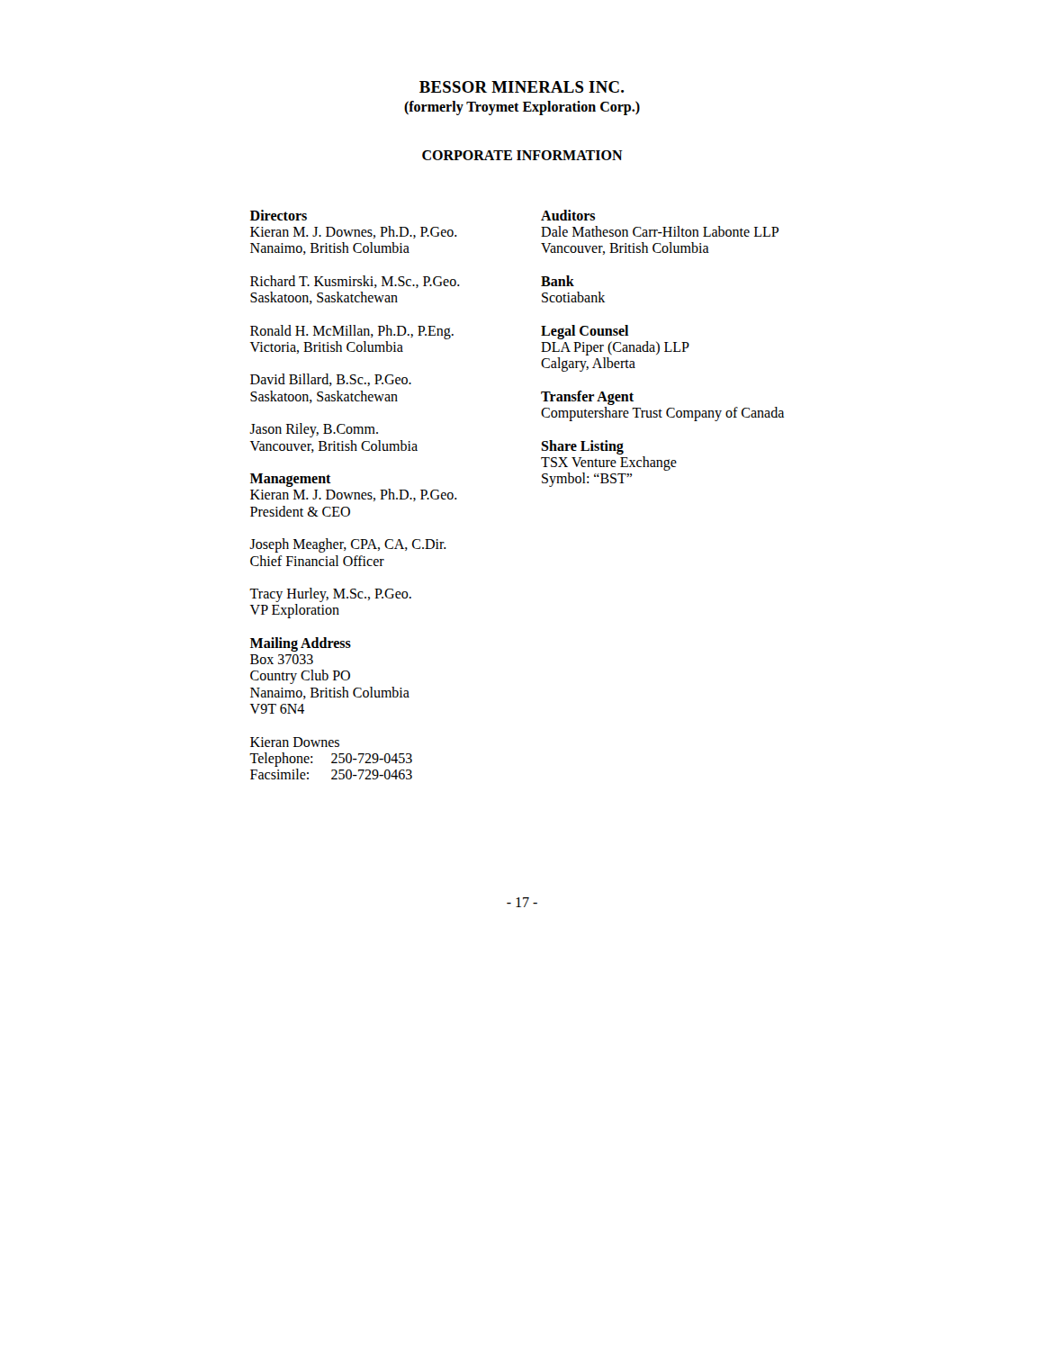BESSOR MINERALS INC.
(formerly Troymet Exploration Corp.)
CORPORATE INFORMATION
Directors Kieran M. J. Downes, Ph.D., P.Geo. Nanaimo, British Columbia
Richard T. Kusmirski, M.Sc., P.Geo. Saskatoon, Saskatchewan
Ronald H. McMillan, Ph.D., P.Eng. Victoria, British Columbia
David Billard, B.Sc., P.Geo. Saskatoon, Saskatchewan
Jason Riley, B.Comm. Vancouver, British Columbia
Management Kieran M. J. Downes, Ph.D., P.Geo. President & CEO
Joseph Meagher, CPA, CA, C.Dir. Chief Financial Officer
Tracy Hurley, M.Sc., P.Geo. VP Exploration
Mailing Address Box 37033 Country Club PO Nanaimo, British Columbia V9T 6N4
Kieran Downes Telephone: 250-729-0453 Facsimile: 250-729-0463
Auditors Dale Matheson Carr-Hilton Labonte LLP Vancouver, British Columbia
Bank Scotiabank
Legal Counsel DLA Piper (Canada) LLP Calgary, Alberta
Transfer Agent Computershare Trust Company of Canada
Share Listing TSX Venture Exchange Symbol: “BST”
- 17 -